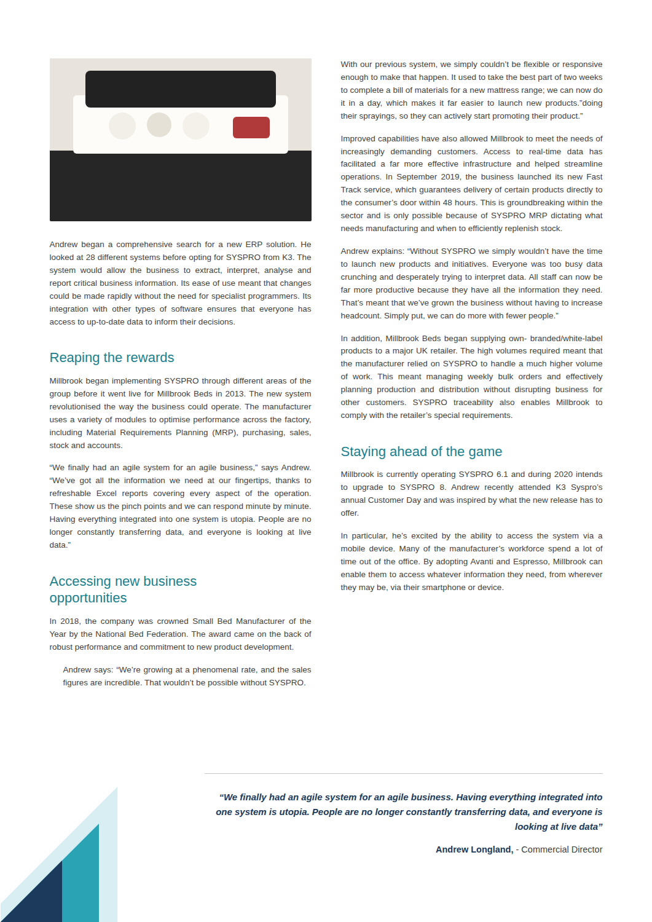Andrew began a comprehensive search for a new ERP solution. He looked at 28 different systems before opting for SYSPRO from K3. The system would allow the business to extract, interpret, analyse and report critical business information. Its ease of use meant that changes could be made rapidly without the need for specialist programmers. Its integration with other types of software ensures that everyone has access to up-to-date data to inform their decisions.
Reaping the rewards
Millbrook began implementing SYSPRO through different areas of the group before it went live for Millbrook Beds in 2013. The new system revolutionised the way the business could operate. The manufacturer uses a variety of modules to optimise performance across the factory, including Material Requirements Planning (MRP), purchasing, sales, stock and accounts.
“We finally had an agile system for an agile business,” says Andrew. “We’ve got all the information we need at our fingertips, thanks to refreshable Excel reports covering every aspect of the operation. These show us the pinch points and we can respond minute by minute. Having everything integrated into one system is utopia. People are no longer constantly transferring data, and everyone is looking at live data.”
Accessing new business
opportunities
In 2018, the company was crowned Small Bed Manufacturer of the Year by the National Bed Federation. The award came on the back of robust performance and commitment to new product development.
Andrew says: “We’re growing at a phenomenal rate, and the sales figures are incredible. That wouldn’t be possible without SYSPRO.
With our previous system, we simply couldn’t be flexible or responsive enough to make that happen. It used to take the best part of two weeks to complete a bill of materials for a new mattress range; we can now do it in a day, which makes it far easier to launch new products.”doing their sprayings, so they can actively start promoting their product.”
Improved capabilities have also allowed Millbrook to meet the needs of increasingly demanding customers. Access to real-time data has facilitated a far more effective infrastructure and helped streamline operations. In September 2019, the business launched its new Fast Track service, which guarantees delivery of certain products directly to the consumer’s door within 48 hours. This is groundbreaking within the sector and is only possible because of SYSPRO MRP dictating what needs manufacturing and when to efficiently replenish stock.
Andrew explains: “Without SYSPRO we simply wouldn’t have the time to launch new products and initiatives. Everyone was too busy data crunching and desperately trying to interpret data. All staff can now be far more productive because they have all the information they need. That’s meant that we’ve grown the business without having to increase headcount. Simply put, we can do more with fewer people.”
In addition, Millbrook Beds began supplying own- branded/white-label products to a major UK retailer. The high volumes required meant that the manufacturer relied on SYSPRO to handle a much higher volume of work. This meant managing weekly bulk orders and effectively planning production and distribution without disrupting business for other customers. SYSPRO traceability also enables Millbrook to comply with the retailer’s special requirements.
Staying ahead of the game
Millbrook is currently operating SYSPRO 6.1 and during 2020 intends to upgrade to SYSPRO 8. Andrew recently attended K3 Syspro’s annual Customer Day and was inspired by what the new release has to offer.
In particular, he’s excited by the ability to access the system via a mobile device. Many of the manufacturer’s workforce spend a lot of time out of the office. By adopting Avanti and Espresso, Millbrook can enable them to access whatever information they need, from wherever they may be, via their smartphone or device.
“We finally had an agile system for an agile business. Having everything integrated into one system is utopia. People are no longer constantly transferring data, and everyone is looking at live data”
Andrew Longland, - Commercial Director